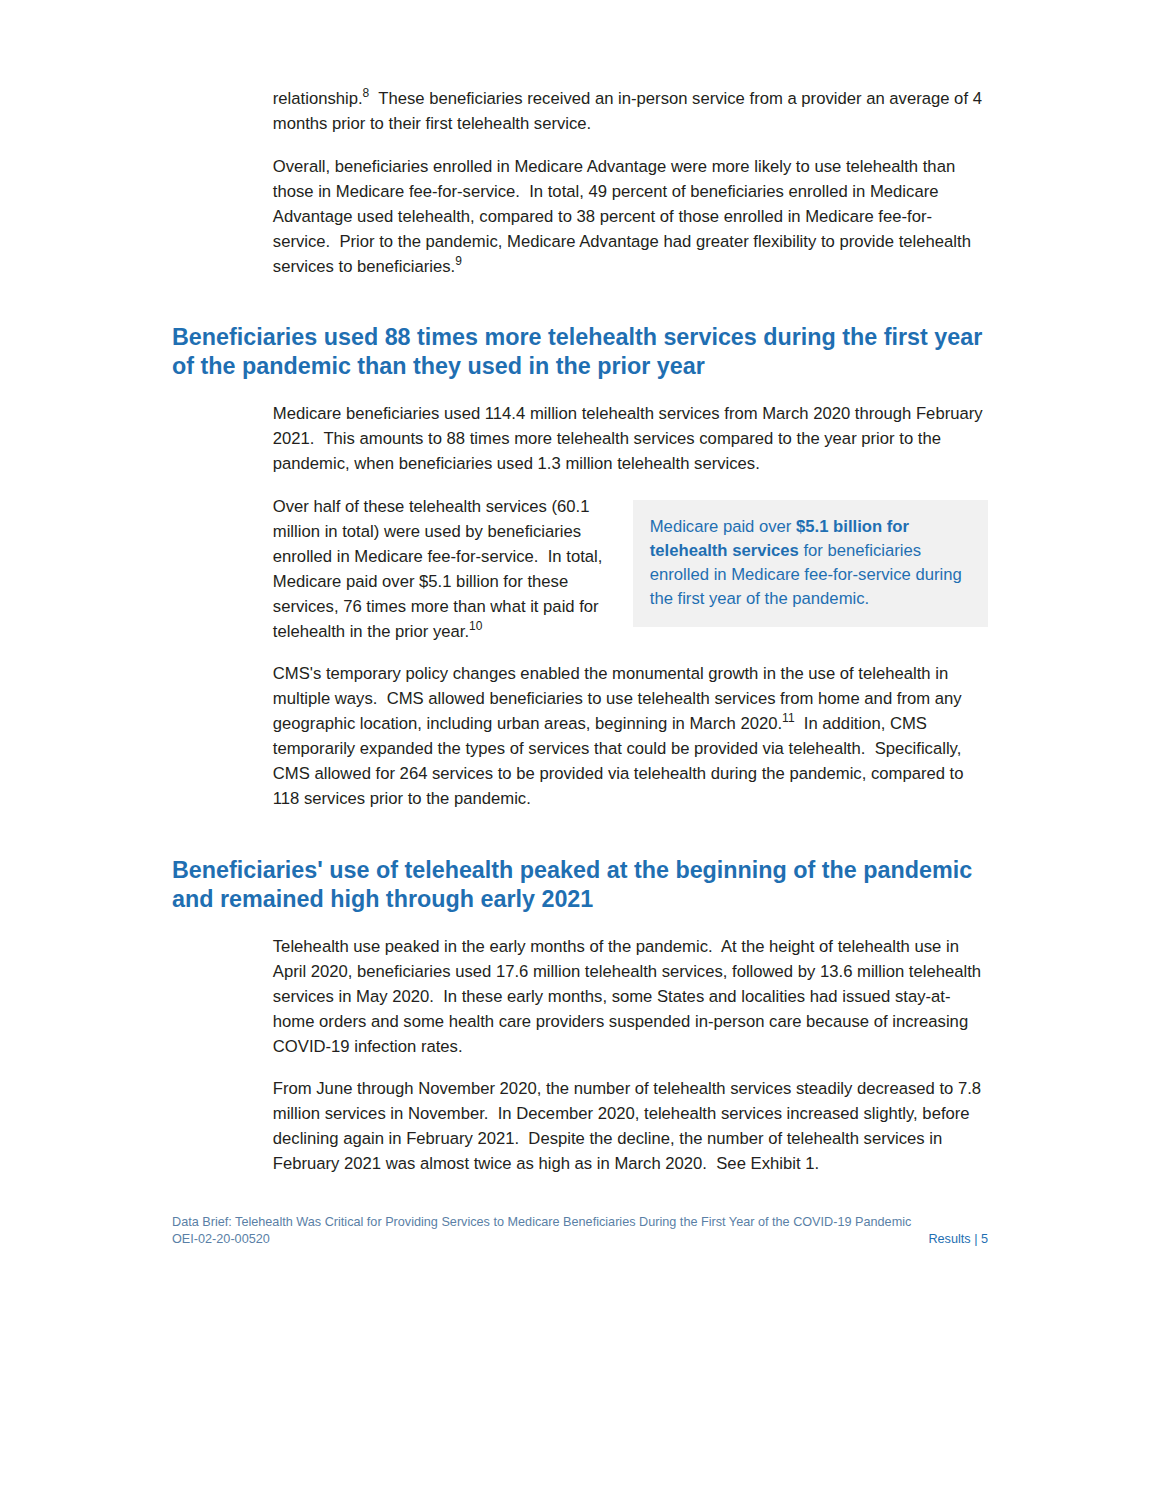relationship.8 These beneficiaries received an in-person service from a provider an average of 4 months prior to their first telehealth service.
Overall, beneficiaries enrolled in Medicare Advantage were more likely to use telehealth than those in Medicare fee-for-service. In total, 49 percent of beneficiaries enrolled in Medicare Advantage used telehealth, compared to 38 percent of those enrolled in Medicare fee-for-service. Prior to the pandemic, Medicare Advantage had greater flexibility to provide telehealth services to beneficiaries.9
Beneficiaries used 88 times more telehealth services during the first year of the pandemic than they used in the prior year
Medicare beneficiaries used 114.4 million telehealth services from March 2020 through February 2021. This amounts to 88 times more telehealth services compared to the year prior to the pandemic, when beneficiaries used 1.3 million telehealth services.
Medicare paid over $5.1 billion for telehealth services for beneficiaries enrolled in Medicare fee-for-service during the first year of the pandemic.
Over half of these telehealth services (60.1 million in total) were used by beneficiaries enrolled in Medicare fee-for-service. In total, Medicare paid over $5.1 billion for these services, 76 times more than what it paid for telehealth in the prior year.10
CMS's temporary policy changes enabled the monumental growth in the use of telehealth in multiple ways. CMS allowed beneficiaries to use telehealth services from home and from any geographic location, including urban areas, beginning in March 2020.11 In addition, CMS temporarily expanded the types of services that could be provided via telehealth. Specifically, CMS allowed for 264 services to be provided via telehealth during the pandemic, compared to 118 services prior to the pandemic.
Beneficiaries' use of telehealth peaked at the beginning of the pandemic and remained high through early 2021
Telehealth use peaked in the early months of the pandemic. At the height of telehealth use in April 2020, beneficiaries used 17.6 million telehealth services, followed by 13.6 million telehealth services in May 2020. In these early months, some States and localities had issued stay-at-home orders and some health care providers suspended in-person care because of increasing COVID-19 infection rates.
From June through November 2020, the number of telehealth services steadily decreased to 7.8 million services in November. In December 2020, telehealth services increased slightly, before declining again in February 2021. Despite the decline, the number of telehealth services in February 2021 was almost twice as high as in March 2020. See Exhibit 1.
Data Brief: Telehealth Was Critical for Providing Services to Medicare Beneficiaries During the First Year of the COVID-19 Pandemic OEI-02-20-00520 Results | 5